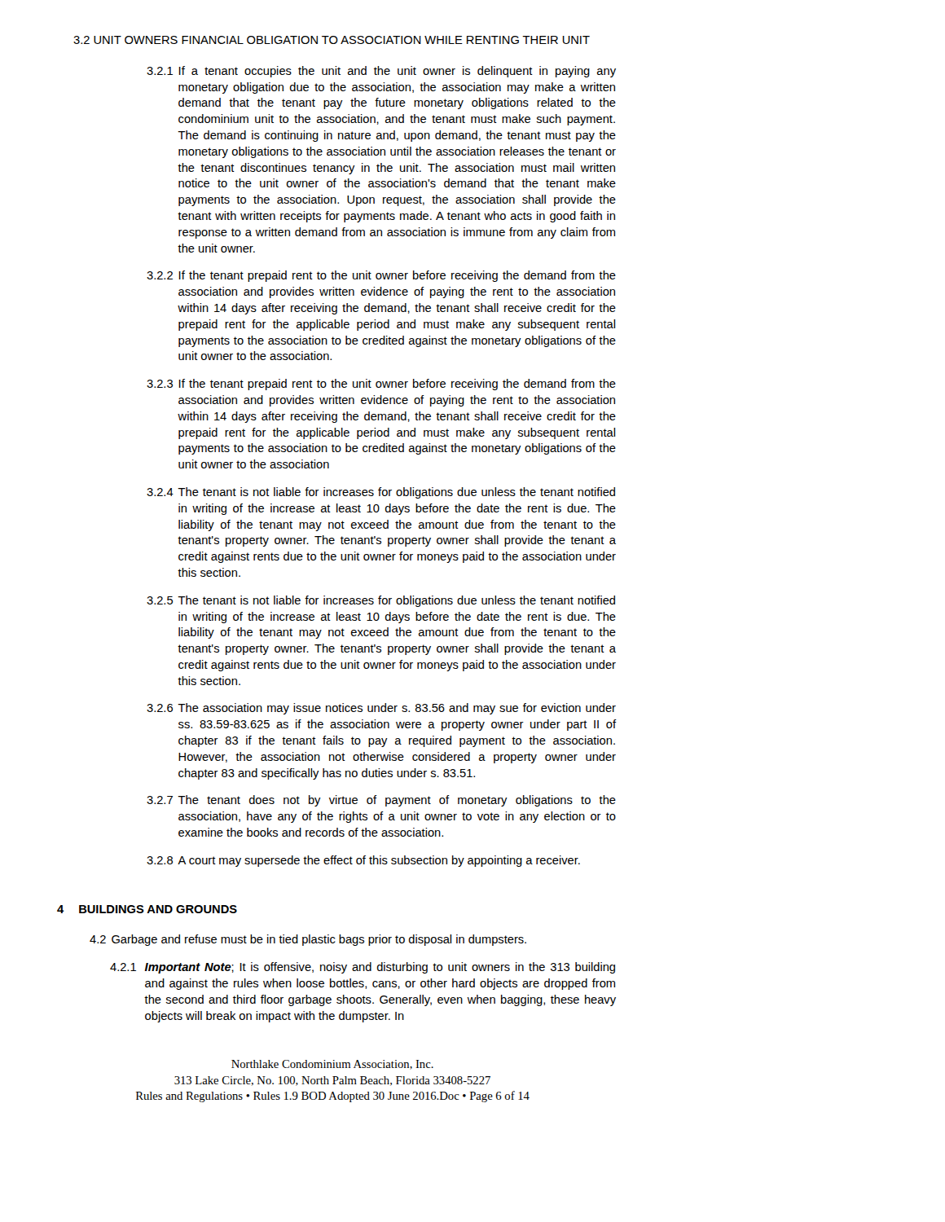3.2 UNIT OWNERS FINANCIAL OBLIGATION TO ASSOCIATION WHILE RENTING THEIR UNIT
3.2.1 If a tenant occupies the unit and the unit owner is delinquent in paying any monetary obligation due to the association, the association may make a written demand that the tenant pay the future monetary obligations related to the condominium unit to the association, and the tenant must make such payment. The demand is continuing in nature and, upon demand, the tenant must pay the monetary obligations to the association until the association releases the tenant or the tenant discontinues tenancy in the unit. The association must mail written notice to the unit owner of the association's demand that the tenant make payments to the association. Upon request, the association shall provide the tenant with written receipts for payments made. A tenant who acts in good faith in response to a written demand from an association is immune from any claim from the unit owner.
3.2.2 If the tenant prepaid rent to the unit owner before receiving the demand from the association and provides written evidence of paying the rent to the association within 14 days after receiving the demand, the tenant shall receive credit for the prepaid rent for the applicable period and must make any subsequent rental payments to the association to be credited against the monetary obligations of the unit owner to the association.
3.2.3 If the tenant prepaid rent to the unit owner before receiving the demand from the association and provides written evidence of paying the rent to the association within 14 days after receiving the demand, the tenant shall receive credit for the prepaid rent for the applicable period and must make any subsequent rental payments to the association to be credited against the monetary obligations of the unit owner to the association
3.2.4 The tenant is not liable for increases for obligations due unless the tenant notified in writing of the increase at least 10 days before the date the rent is due. The liability of the tenant may not exceed the amount due from the tenant to the tenant's property owner. The tenant's property owner shall provide the tenant a credit against rents due to the unit owner for moneys paid to the association under this section.
3.2.5 The tenant is not liable for increases for obligations due unless the tenant notified in writing of the increase at least 10 days before the date the rent is due. The liability of the tenant may not exceed the amount due from the tenant to the tenant's property owner. The tenant's property owner shall provide the tenant a credit against rents due to the unit owner for moneys paid to the association under this section.
3.2.6 The association may issue notices under s. 83.56 and may sue for eviction under ss. 83.59-83.625 as if the association were a property owner under part II of chapter 83 if the tenant fails to pay a required payment to the association. However, the association not otherwise considered a property owner under chapter 83 and specifically has no duties under s. 83.51.
3.2.7 The tenant does not by virtue of payment of monetary obligations to the association, have any of the rights of a unit owner to vote in any election or to examine the books and records of the association.
3.2.8 A court may supersede the effect of this subsection by appointing a receiver.
4 BUILDINGS AND GROUNDS
4.2 Garbage and refuse must be in tied plastic bags prior to disposal in dumpsters.
4.2.1 Important Note; It is offensive, noisy and disturbing to unit owners in the 313 building and against the rules when loose bottles, cans, or other hard objects are dropped from the second and third floor garbage shoots. Generally, even when bagging, these heavy objects will break on impact with the dumpster. In
Northlake Condominium Association, Inc.
313 Lake Circle, No. 100, North Palm Beach, Florida 33408-5227
Rules and Regulations • Rules 1.9 BOD Adopted 30 June 2016.Doc • Page 6 of 14